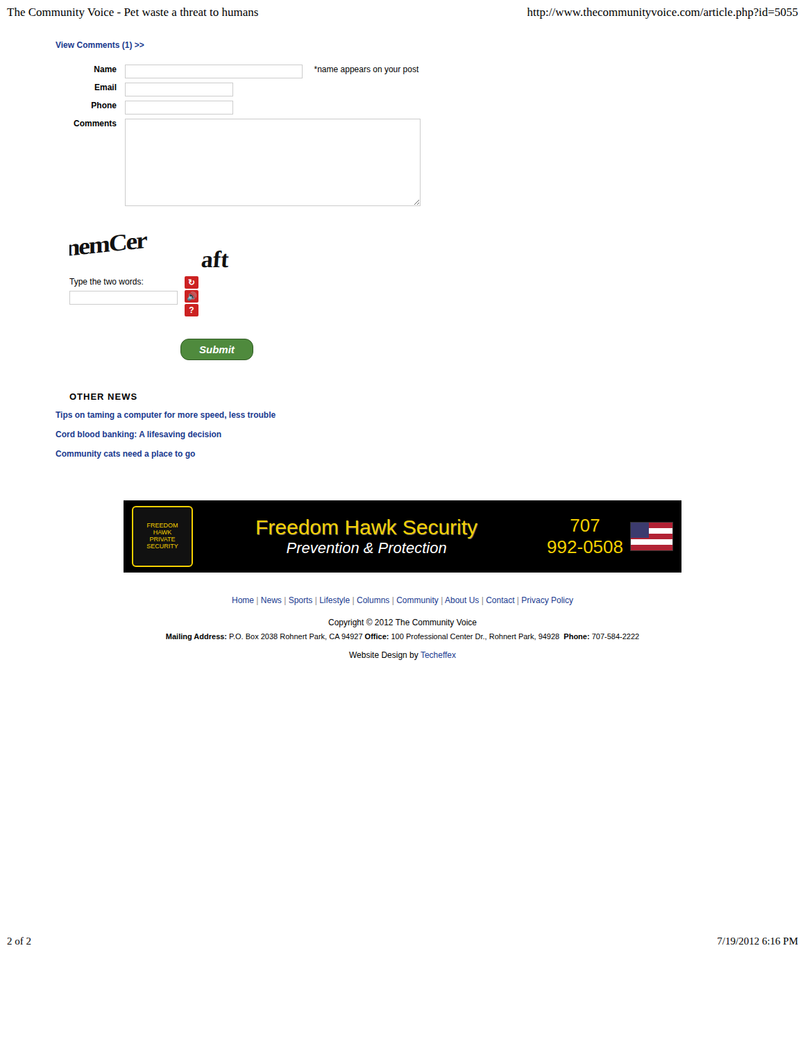The Community Voice - Pet waste a threat to humans http://www.thecommunityvoice.com/article.php?id=5055
View Comments (1) >>
| Name | | *name appears on your post |
| Email | | |
| Phone | | |
| Comments | |
nemCer aft
Type the two words:
↻
🔊
?
Submit
OTHER NEWS
Tips on taming a computer for more speed, less trouble
Cord blood banking: A lifesaving decision
Community cats need a place to go
FREEDOM
HAWK
PRIVATE SECURITY
Freedom Hawk Security
Prevention & Protection
707
992-0508
Home | News | Sports | Lifestyle | Columns | Community | About Us | Contact | Privacy Policy
Copyright © 2012 The Community Voice
Mailing Address: P.O. Box 2038 Rohnert Park, CA 94927 Office: 100 Professional Center Dr., Rohnert Park, 94928 Phone: 707-584-2222
Website Design by Techeffex
2 of 2 7/19/2012 6:16 PM